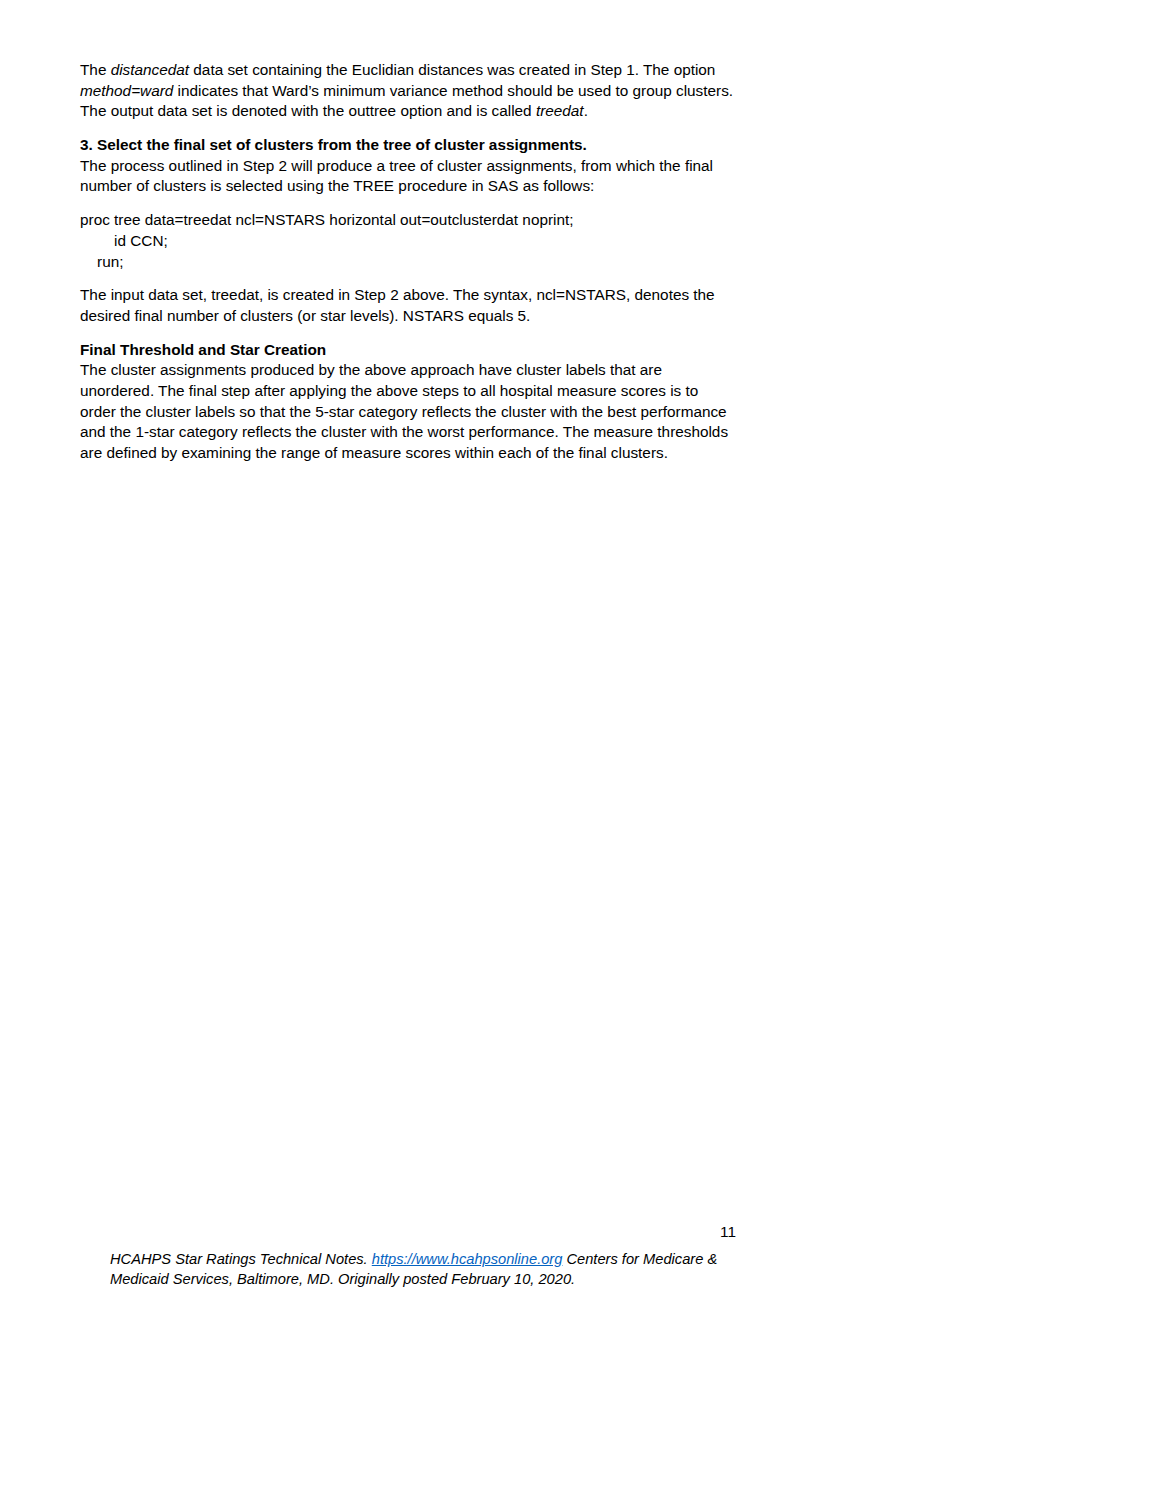The distancedat data set containing the Euclidian distances was created in Step 1. The option method=ward indicates that Ward’s minimum variance method should be used to group clusters. The output data set is denoted with the outtree option and is called treedat.
3. Select the final set of clusters from the tree of cluster assignments.
The process outlined in Step 2 will produce a tree of cluster assignments, from which the final number of clusters is selected using the TREE procedure in SAS as follows:
proc tree data=treedat ncl=NSTARS horizontal out=outclusterdat noprint; id CCN; run;
The input data set, treedat, is created in Step 2 above. The syntax, ncl=NSTARS, denotes the desired final number of clusters (or star levels). NSTARS equals 5.
Final Threshold and Star Creation
The cluster assignments produced by the above approach have cluster labels that are unordered. The final step after applying the above steps to all hospital measure scores is to order the cluster labels so that the 5-star category reflects the cluster with the best performance and the 1-star category reflects the cluster with the worst performance. The measure thresholds are defined by examining the range of measure scores within each of the final clusters.
11
HCAHPS Star Ratings Technical Notes. https://www.hcahpsonline.org Centers for Medicare & Medicaid Services, Baltimore, MD. Originally posted February 10, 2020.